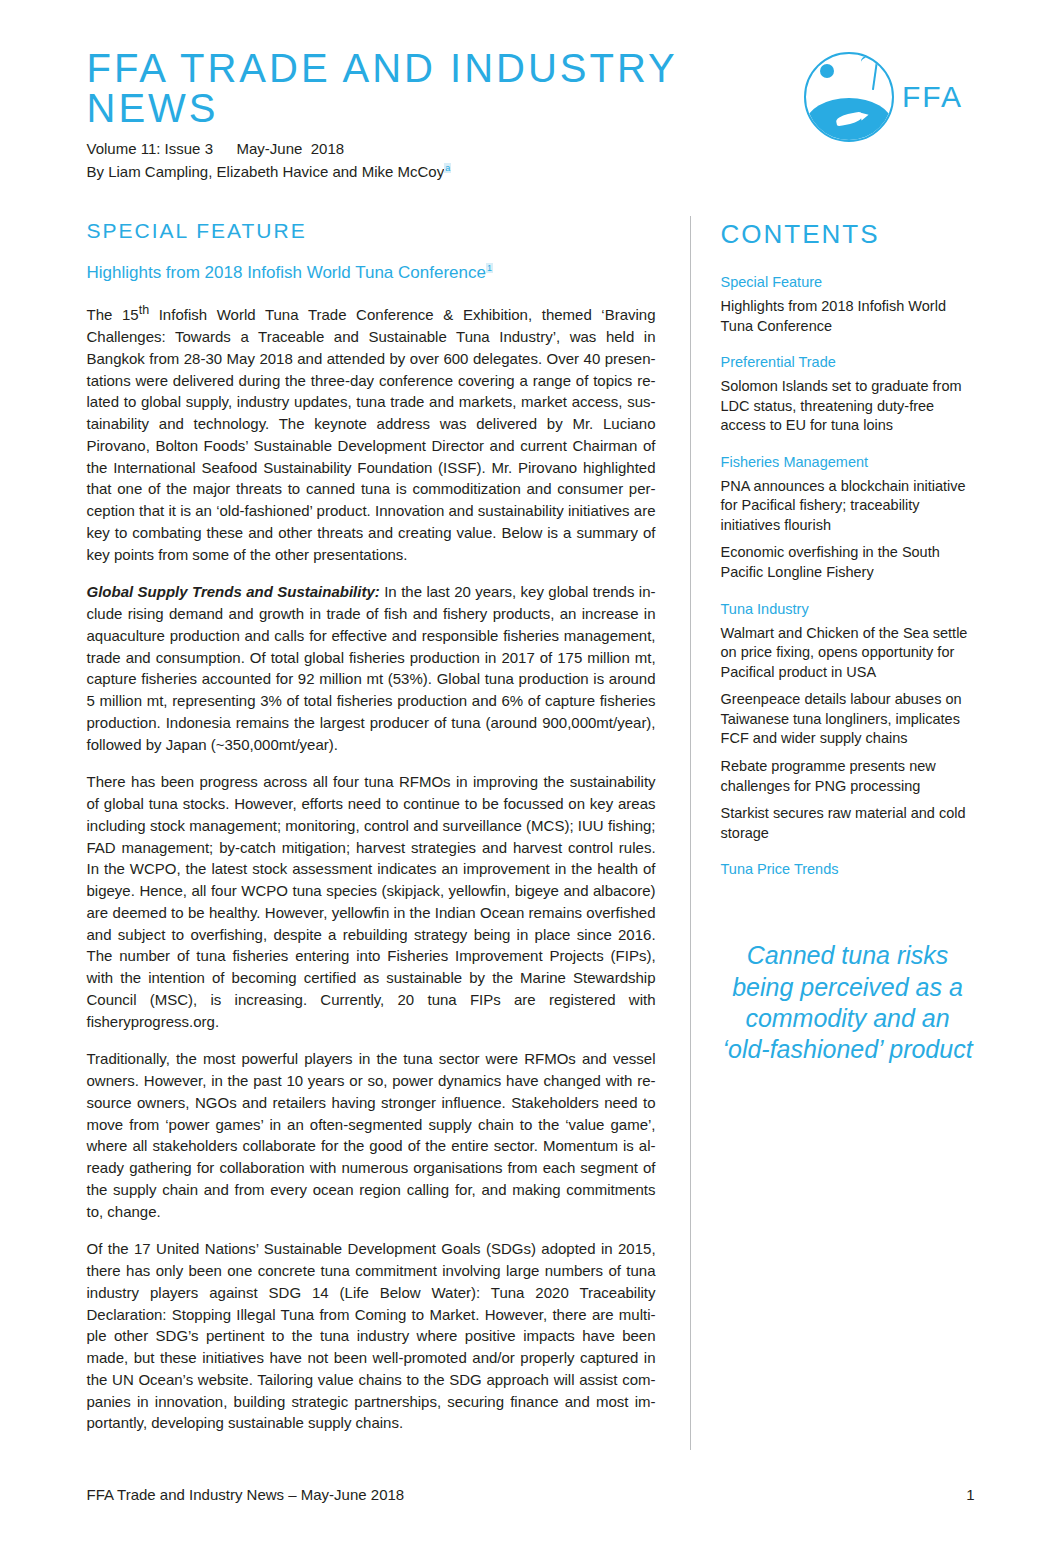FFA TRADE AND INDUSTRY NEWS
Volume 11: Issue 3 May-June 2018
By Liam Campling, Elizabeth Havice and Mike McCoya
FFA
Special Feature
Highlights from 2018 Infofish World Tuna Conference1
The 15th Infofish World Tuna Trade Conference & Exhibition, themed ‘Braving Challenges: Towards a Traceable and Sustainable Tuna Industry’, was held in Bangkok from 28-30 May 2018 and attended by over 600 delegates. Over 40 presentations were delivered during the three-day conference covering a range of topics related to global supply, industry updates, tuna trade and markets, market access, sustainability and technology. The keynote address was delivered by Mr. Luciano Pirovano, Bolton Foods’ Sustainable Development Director and current Chairman of the International Seafood Sustainability Foundation (ISSF). Mr. Pirovano highlighted that one of the major threats to canned tuna is commoditization and consumer perception that it is an ‘old-fashioned’ product. Innovation and sustainability initiatives are key to combating these and other threats and creating value. Below is a summary of key points from some of the other presentations.
Global Supply Trends and Sustainability: In the last 20 years, key global trends include rising demand and growth in trade of fish and fishery products, an increase in aquaculture production and calls for effective and responsible fisheries management, trade and consumption. Of total global fisheries production in 2017 of 175 million mt, capture fisheries accounted for 92 million mt (53%). Global tuna production is around 5 million mt, representing 3% of total fisheries production and 6% of capture fisheries production. Indonesia remains the largest producer of tuna (around 900,000mt/year), followed by Japan (~350,000mt/year).
There has been progress across all four tuna RFMOs in improving the sustainability of global tuna stocks. However, efforts need to continue to be focussed on key areas including stock management; monitoring, control and surveillance (MCS); IUU fishing; FAD management; by-catch mitigation; harvest strategies and harvest control rules. In the WCPO, the latest stock assessment indicates an improvement in the health of bigeye. Hence, all four WCPO tuna species (skipjack, yellowfin, bigeye and albacore) are deemed to be healthy. However, yellowfin in the Indian Ocean remains overfished and subject to overfishing, despite a rebuilding strategy being in place since 2016. The number of tuna fisheries entering into Fisheries Improvement Projects (FIPs), with the intention of becoming certified as sustainable by the Marine Stewardship Council (MSC), is increasing. Currently, 20 tuna FIPs are registered with fisheryprogress.org.
Traditionally, the most powerful players in the tuna sector were RFMOs and vessel owners. However, in the past 10 years or so, power dynamics have changed with resource owners, NGOs and retailers having stronger influence. Stakeholders need to move from ‘power games’ in an often-segmented supply chain to the ‘value game’, where all stakeholders collaborate for the good of the entire sector. Momentum is already gathering for collaboration with numerous organisations from each segment of the supply chain and from every ocean region calling for, and making commitments to, change.
Of the 17 United Nations’ Sustainable Development Goals (SDGs) adopted in 2015, there has only been one concrete tuna commitment involving large numbers of tuna industry players against SDG 14 (Life Below Water): Tuna 2020 Traceability Declaration: Stopping Illegal Tuna from Coming to Market. However, there are multiple other SDG’s pertinent to the tuna industry where positive impacts have been made, but these initiatives have not been well-promoted and/or properly captured in the UN Ocean’s website. Tailoring value chains to the SDG approach will assist companies in innovation, building strategic partnerships, securing finance and most importantly, developing sustainable supply chains.
CONTENTS
Special Feature
Highlights from 2018 Infofish World Tuna Conference
Preferential Trade
Solomon Islands set to graduate from LDC status, threatening duty-free access to EU for tuna loins
Fisheries Management
PNA announces a blockchain initiative for Pacifical fishery; traceability initiatives flourish
Economic overfishing in the South Pacific Longline Fishery
Tuna Industry
Walmart and Chicken of the Sea settle on price fixing, opens opportunity for Pacifical product in USA
Greenpeace details labour abuses on Taiwanese tuna longliners, implicates FCF and wider supply chains
Rebate programme presents new challenges for PNG processing
Starkist secures raw material and cold storage
Tuna Price Trends
Canned tuna risks being perceived as a commodity and an ‘old-fashioned’ product
FFA Trade and Industry News – May-June 2018 1